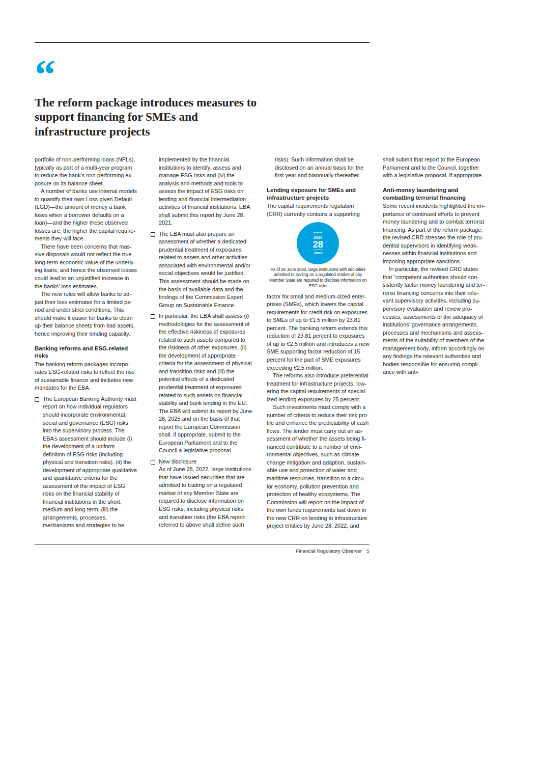“
The reform package introduces measures to support financing for SMEs and infrastructure projects
portfolio of non-performing loans (NPLs), typically as part of a multi-year program to reduce the bank’s non-performing exposure on its balance sheet.
A number of banks use internal models to quantify their own Loss-given Default (LGD)—the amount of money a bank loses when a borrower defaults on a loan)—and the higher these observed losses are, the higher the capital requirements they will face.
There have been concerns that massive disposals would not reflect the true long-term economic value of the underlying loans, and hence the observed losses could lead to an unjustified increase in the banks’ loss estimates.
The new rules will allow banks to adjust their loss estimates for a limited period and under strict conditions. This should make it easier for banks to clean up their balance sheets from bad assets, hence improving their lending capacity.
Banking reforms and ESG-related risks
The banking reform packages incorporates ESG-related risks to reflect the rise of sustainable finance and includes new mandates for the EBA.
The European Banking Authority must report on how individual regulators should incorporate environmental, social and governance (ESG) risks into the supervisory process. The EBA’s assessment should include (i) the development of a uniform definition of ESG risks (including physical and transition risks), (ii) the development of appropriate qualitative and quantitative criteria for the assessment of the impact of ESG risks on the financial stability of financial institutions in the short, medium and long term, (iii) the arrangements, processes, mechanisms and strategies to be implemented by the financial institutions to identify, assess and manage ESG risks and (iv) the analysis and methods and tools to assess the impact of ESG risks on lending and financial intermediation activities of financial institutions. EBA shall submit this report by June 28, 2021.
The EBA must also prepare an assessment of whether a dedicated prudential treatment of exposures related to assets and other activities associated with environmental and/or social objectives would be justified. This assessment should be made on the basis of available data and the findings of the Commission Expert Group on Sustainable Finance.
In particular, the EBA shall assess (i) methodologies for the assessment of the effective riskiness of exposures related to such assets compared to the riskiness of other exposures, (ii) the development of appropriate criteria for the assessment of physical and transition risks and (iii) the potential effects of a dedicated prudential treatment of exposures related to such assets on financial stability and bank lending in the EU. The EBA will submit its report by June 28, 2025 and on the basis of that report the European Commission shall, if appropriate, submit to the European Parliament and to the Council a legislative proposal.
New disclosure
As of June 28, 2022, large institutions that have issued securities that are admitted to trading on a regulated market of any Member State are required to disclose information on ESG risks, including physical risks and transition risks (the EBA report referred to above shall define such risks). Such information shall be disclosed on an annual basis for the first year and biannually thereafter.
Lending exposure for SMEs and infrastructure projects
The capital requirements regulation (CRR) currently contains a supporting
••••••
2020
28
June
As of 28 June 2022, large institutions with securities admitted to trading on a regulated market of any Member State are required to disclose information on ESG risks
factor for small and medium-sized enterprises (SMEs), which lowers the capital requirements for credit risk on exposures to SMEs of up to €1.5 million by 23.81 percent. The banking reform extends this reduction of 23.81 percent to exposures of up to €2.5 million and introduces a new SME supporting factor reduction of 15 percent for the part of SME exposures exceeding €2.5 million.
The reforms also introduce preferential treatment for infrastructure projects, lowering the capital requirements of specialized lending exposures by 25 percent.
Such investments must comply with a number of criteria to reduce their risk profile and enhance the predictability of cash flows. The lender must carry out an assessment of whether the assets being financed contribute to a number of environmental objectives, such as climate change mitigation and adaption, sustainable use and protection of water and maritime resources, transition to a circular economy, pollution prevention and protection of healthy ecosystems. The Commission will report on the impact of the own funds requirements laid down in the new CRR on lending to infrastructure project entities by June 28, 2022, and shall submit that report to the European Parliament and to the Council, together with a legislative proposal, if appropriate.
Anti-money laundering and combatting terrorist financing
Some recent incidents highlighted the importance of continued efforts to prevent money laundering and to combat terrorist financing. As part of the reform package, the revised CRD stresses the role of prudential supervisors in identifying weaknesses within financial institutions and imposing appropriate sanctions.
In particular, the revised CRD states that “competent authorities should consistently factor money laundering and terrorist financing concerns into their relevant supervisory activities, including supervisory evaluation and review processes, assessments of the adequacy of institutions’ governance arrangements, processes and mechanisms and assessments of the suitability of members of the management body, inform accordingly on any findings the relevant authorities and bodies responsible for ensuring compliance with anti-
Financial Regulatory Observer5